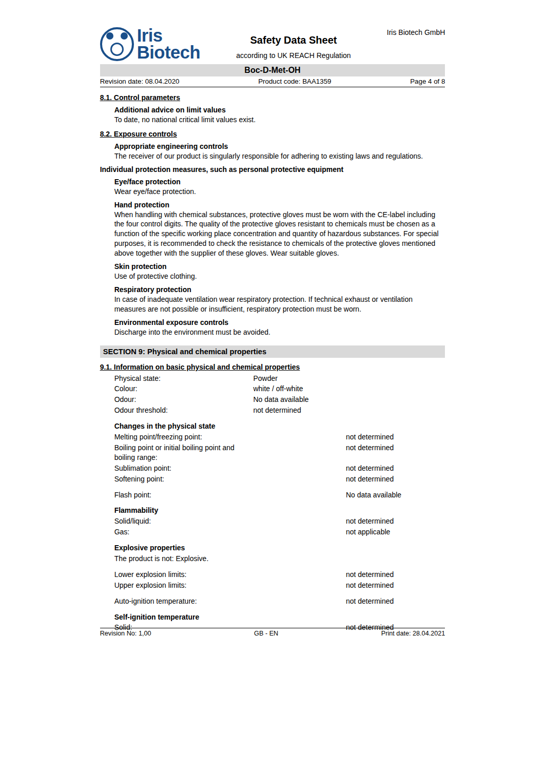Iris
Biotech
Safety Data Sheet
according to UK REACH Regulation
Iris Biotech GmbH
Boc-D-Met-OH
Revision date: 08.04.2020
Product code: BAA1359
Page 4 of 8
8.1. Control parameters
Additional advice on limit values
To date, no national critical limit values exist.
8.2. Exposure controls
Appropriate engineering controls
The receiver of our product is singularly responsible for adhering to existing laws and regulations.
Individual protection measures, such as personal protective equipment
Eye/face protection
Wear eye/face protection.
Hand protection
When handling with chemical substances, protective gloves must be worn with the CE-label including the four control digits. The quality of the protective gloves resistant to chemicals must be chosen as a function of the specific working place concentration and quantity of hazardous substances. For special purposes, it is recommended to check the resistance to chemicals of the protective gloves mentioned above together with the supplier of these gloves. Wear suitable gloves.
Skin protection
Use of protective clothing.
Respiratory protection
In case of inadequate ventilation wear respiratory protection. If technical exhaust or ventilation measures are not possible or insufficient, respiratory protection must be worn.
Environmental exposure controls
Discharge into the environment must be avoided.
SECTION 9: Physical and chemical properties
9.1. Information on basic physical and chemical properties
| Physical state: | Powder |
| Colour: | white / off-white |
| Odour: | No data available |
| Odour threshold: | not determined |
| Changes in the physical state |
| Melting point/freezing point: | | not determined |
| Boiling point or initial boiling point and boiling range: | | not determined |
| Sublimation point: | | not determined |
| Softening point: | | not determined |
| Flash point: | | No data available |
| Flammability |
| Solid/liquid: | | not determined |
| Gas: | | not applicable |
| Explosive properties |
| The product is not: Explosive. |
| Lower explosion limits: | | not determined |
| Upper explosion limits: | | not determined |
| Auto-ignition temperature: | | not determined |
| Self-ignition temperature |
| Solid: | | not determined |
Revision No: 1,00
GB - EN
Print date: 28.04.2021